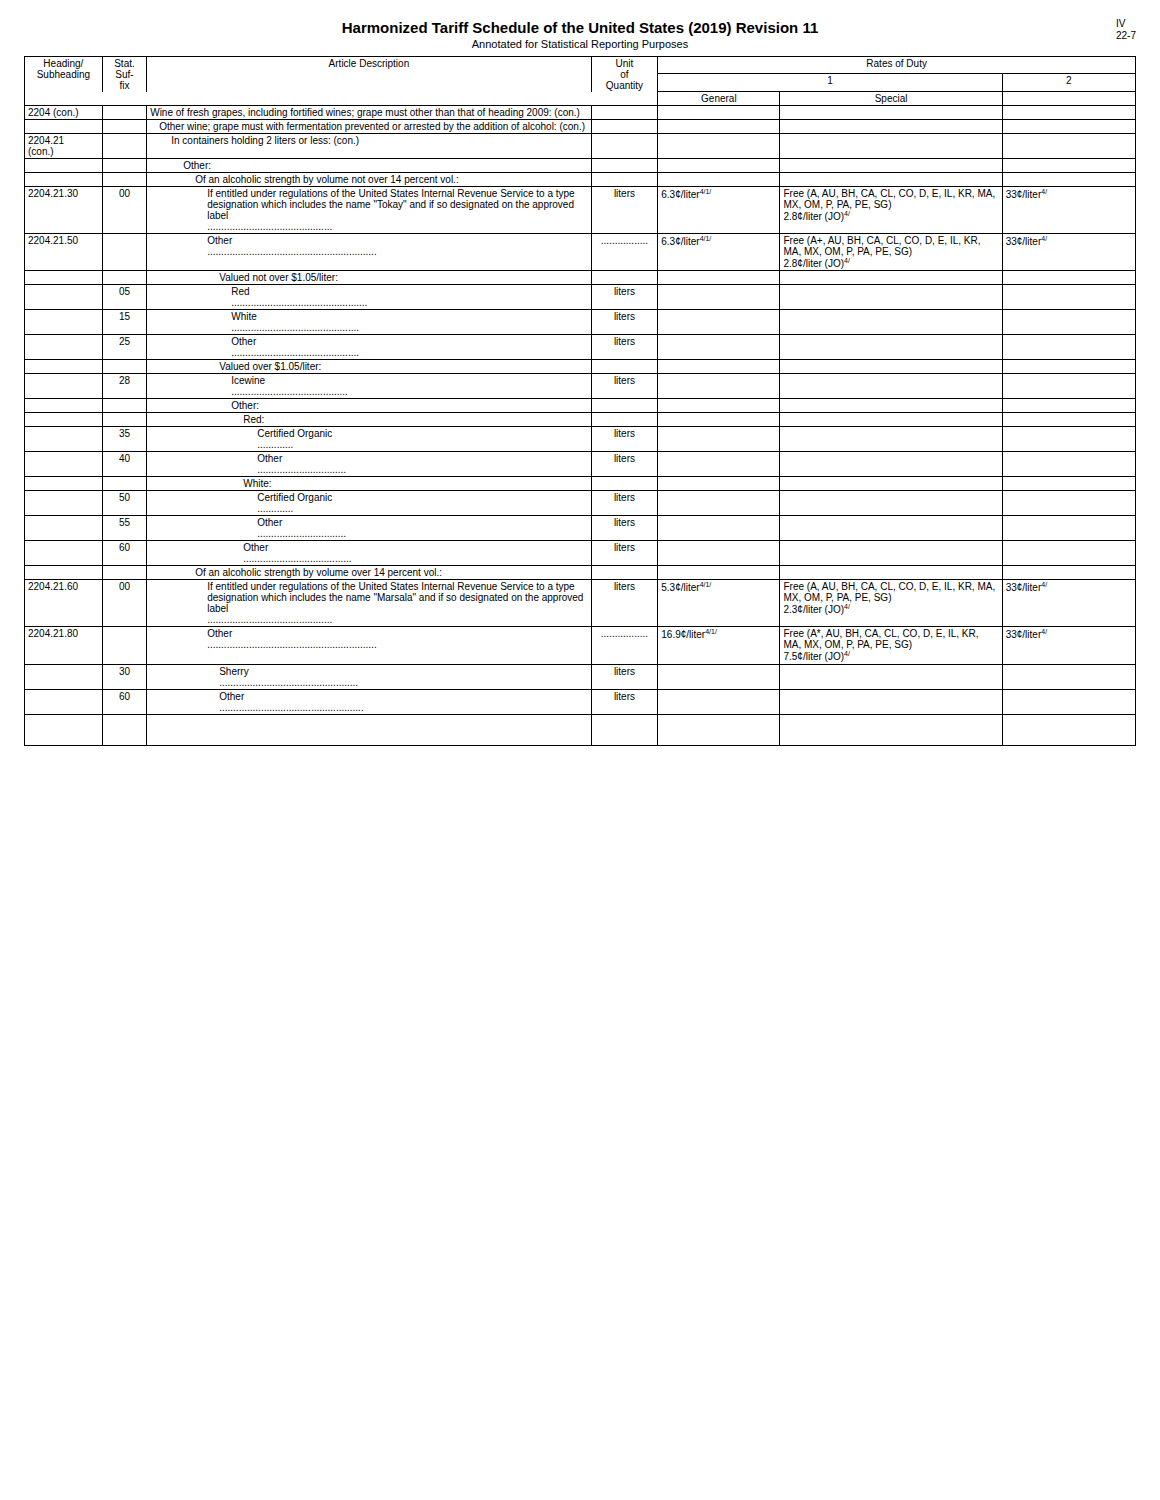IV
22-7
Harmonized Tariff Schedule of the United States (2019) Revision 11
Annotated for Statistical Reporting Purposes
| Heading/ Subheading | Stat. Suf- fix | Article Description | Unit of Quantity | Rates of Duty |
| --- | --- | --- | --- | --- |
| 1 | 2 |
| | General | Special | |
| 2204 (con.) | | Wine of fresh grapes, including fortified wines; grape must other than that of heading 2009: (con.) | | | | |
| | | Other wine; grape must with fermentation prevented or arrested by the addition of alcohol: (con.) | | | | |
| 2204.21 (con.) | | In containers holding 2 liters or less: (con.) | | | | |
| | | Other: | | | | |
| | | Of an alcoholic strength by volume not over 14 percent vol.: | | | | |
| 2204.21.30 | 00 | If entitled under regulations of the United States Internal Revenue Service to a type designation which includes the name "Tokay" and if so designated on the approved label ............................................. | liters | 6.3¢/liter 4/1/ | Free (A, AU, BH, CA, CL, CO, D, E, IL, KR, MA, MX, OM, P, PA, PE, SG) 2.8¢/liter (JO) 4/ | 33¢/liter 4/ |
| 2204.21.50 | | Other ............................................................. | ................. | 6.3¢/liter 4/1/ | Free (A+, AU, BH, CA, CL, CO, D, E, IL, KR, MA, MX, OM, P, PA, PE, SG) 2.8¢/liter (JO) 4/ | 33¢/liter 4/ |
| | | Valued not over $1.05/liter: | | | | |
| | 05 | Red ................................................. | liters | | | |
| | 15 | White .............................................. | liters | | | |
| | 25 | Other .............................................. | liters | | | |
| | | Valued over $1.05/liter: | | | | |
| | 28 | Icewine .......................................... | liters | | | |
| | | Other: | | | | |
| | | Red: | | | | |
| | 35 | Certified Organic ............. | liters | | | |
| | 40 | Other ................................ | liters | | | |
| | | White: | | | | |
| | 50 | Certified Organic ............. | liters | | | |
| | 55 | Other ................................ | liters | | | |
| | 60 | Other ....................................... | liters | | | |
| | | Of an alcoholic strength by volume over 14 percent vol.: | | | | |
| 2204.21.60 | 00 | If entitled under regulations of the United States Internal Revenue Service to a type designation which includes the name "Marsala" and if so designated on the approved label ............................................. | liters | 5.3¢/liter 4/1/ | Free (A, AU, BH, CA, CL, CO, D, E, IL, KR, MA, MX, OM, P, PA, PE, SG) 2.3¢/liter (JO) 4/ | 33¢/liter 4/ |
| 2204.21.80 | | Other ............................................................. | ................. | 16.9¢/liter 4/1/ | Free (A*, AU, BH, CA, CL, CO, D, E, IL, KR, MA, MX, OM, P, PA, PE, SG) 7.5¢/liter (JO) 4/ | 33¢/liter 4/ |
| | 30 | Sherry .................................................. | liters | | | |
| | 60 | Other .................................................... | liters | | | |